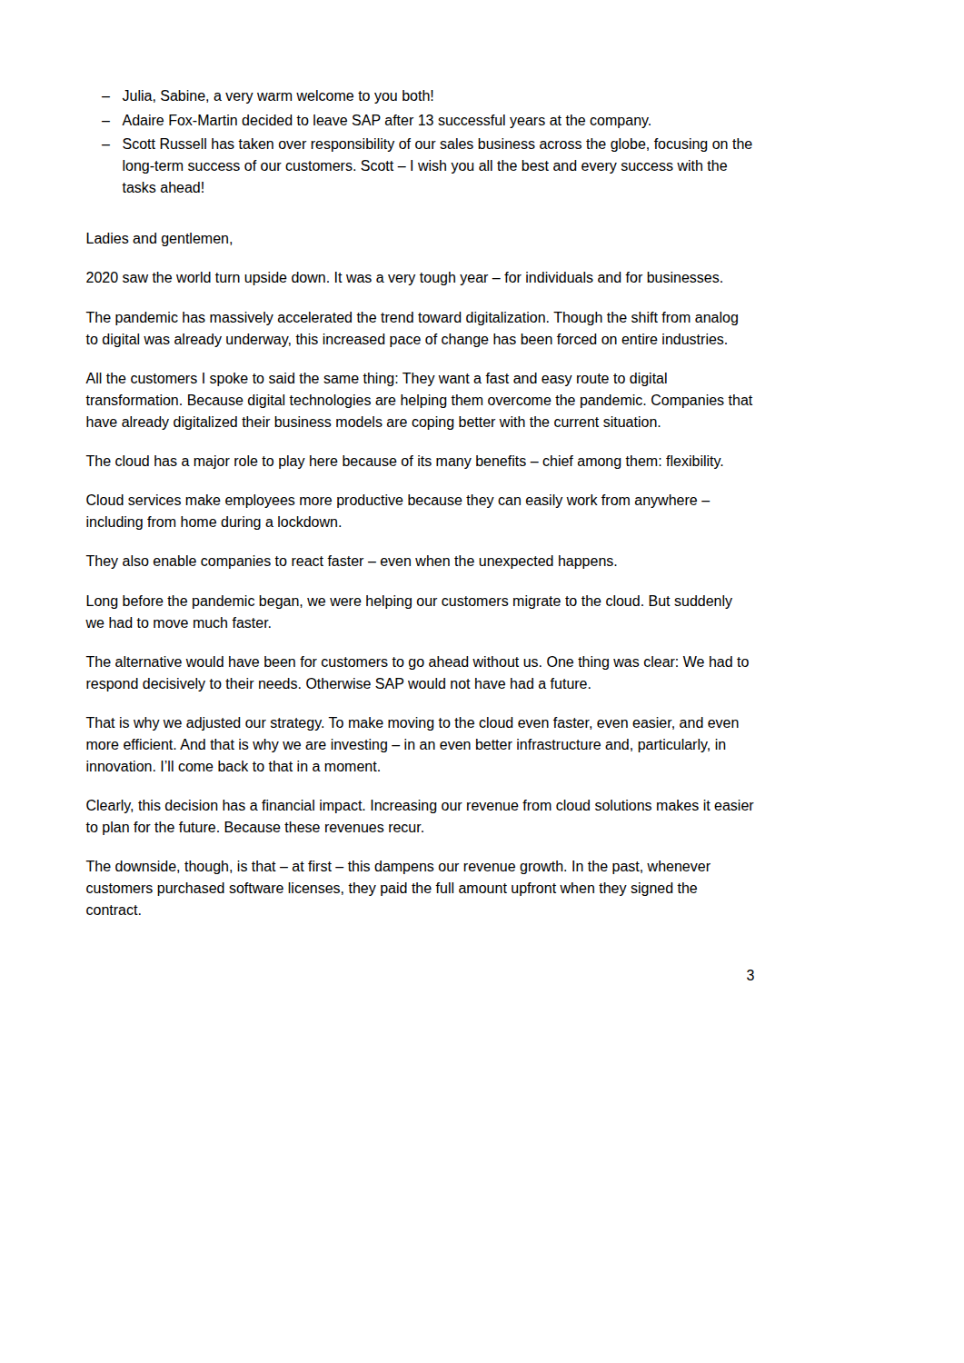Julia, Sabine, a very warm welcome to you both!
Adaire Fox-Martin decided to leave SAP after 13 successful years at the company.
Scott Russell has taken over responsibility of our sales business across the globe, focusing on the long-term success of our customers. Scott – I wish you all the best and every success with the tasks ahead!
Ladies and gentlemen,
2020 saw the world turn upside down. It was a very tough year – for individuals and for businesses.
The pandemic has massively accelerated the trend toward digitalization. Though the shift from analog to digital was already underway, this increased pace of change has been forced on entire industries.
All the customers I spoke to said the same thing: They want a fast and easy route to digital transformation. Because digital technologies are helping them overcome the pandemic. Companies that have already digitalized their business models are coping better with the current situation.
The cloud has a major role to play here because of its many benefits – chief among them: flexibility.
Cloud services make employees more productive because they can easily work from anywhere – including from home during a lockdown.
They also enable companies to react faster – even when the unexpected happens.
Long before the pandemic began, we were helping our customers migrate to the cloud. But suddenly we had to move much faster.
The alternative would have been for customers to go ahead without us. One thing was clear: We had to respond decisively to their needs. Otherwise SAP would not have had a future.
That is why we adjusted our strategy. To make moving to the cloud even faster, even easier, and even more efficient. And that is why we are investing – in an even better infrastructure and, particularly, in innovation. I’ll come back to that in a moment.
Clearly, this decision has a financial impact. Increasing our revenue from cloud solutions makes it easier to plan for the future. Because these revenues recur.
The downside, though, is that – at first – this dampens our revenue growth. In the past, whenever customers purchased software licenses, they paid the full amount upfront when they signed the contract.
3